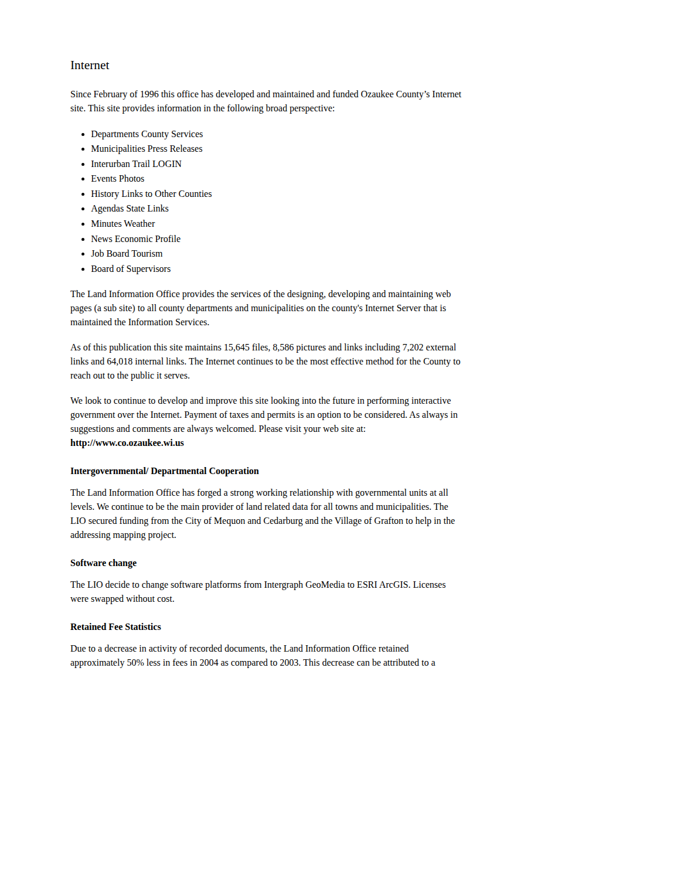Internet
Since February of 1996 this office has developed and maintained and funded Ozaukee County’s Internet site. This site provides information in the following broad perspective:
Departments County Services
Municipalities Press Releases
Interurban Trail LOGIN
Events Photos
History Links to Other Counties
Agendas State Links
Minutes Weather
News Economic Profile
Job Board Tourism
Board of Supervisors
The Land Information Office provides the services of the designing, developing and maintaining web pages (a sub site) to all county departments and municipalities on the county's Internet Server that is maintained the Information Services.
As of this publication this site maintains 15,645 files, 8,586 pictures and links including 7,202 external links and 64,018 internal links. The Internet continues to be the most effective method for the County to reach out to the public it serves.
We look to continue to develop and improve this site looking into the future in performing interactive government over the Internet. Payment of taxes and permits is an option to be considered. As always in suggestions and comments are always welcomed. Please visit your web site at: http://www.co.ozaukee.wi.us
Intergovernmental/ Departmental Cooperation
The Land Information Office has forged a strong working relationship with governmental units at all levels. We continue to be the main provider of land related data for all towns and municipalities. The LIO secured funding from the City of Mequon and Cedarburg and the Village of Grafton to help in the addressing mapping project.
Software change
The LIO decide to change software platforms from Intergraph GeoMedia to ESRI ArcGIS. Licenses were swapped without cost.
Retained Fee Statistics
Due to a decrease in activity of recorded documents, the Land Information Office retained approximately 50% less in fees in 2004 as compared to 2003. This decrease can be attributed to a